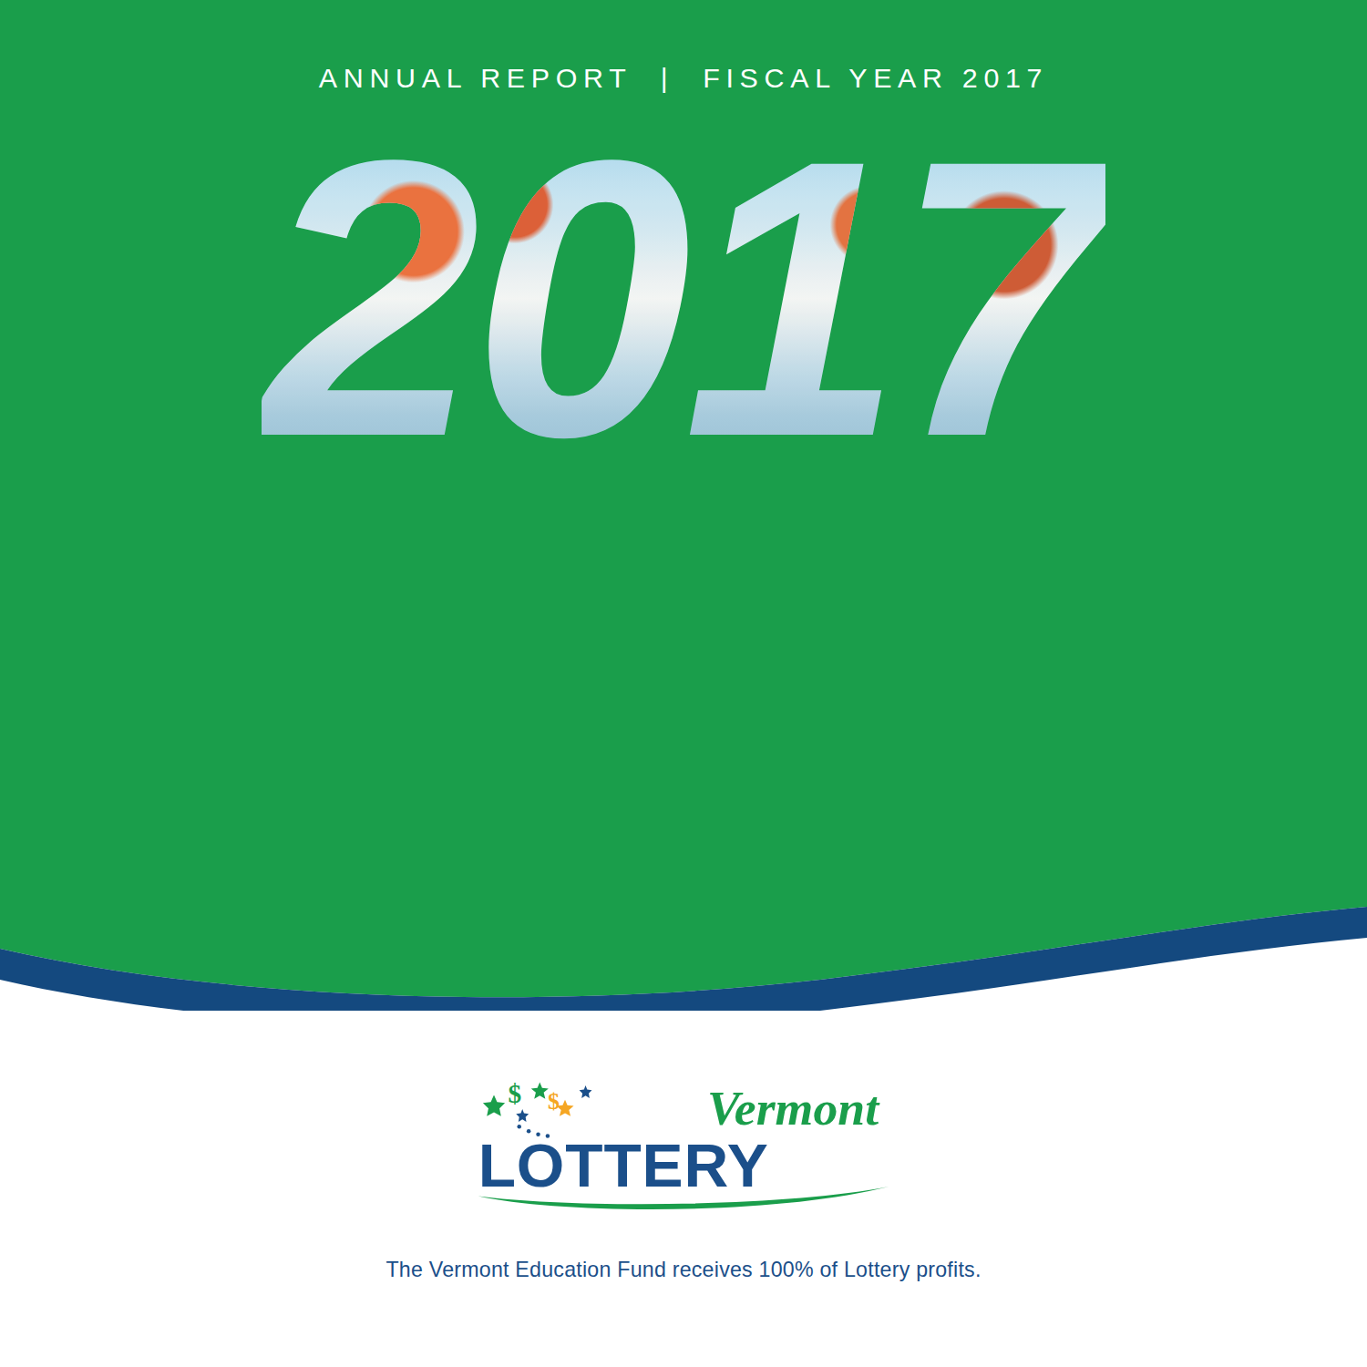Annual Report | Fiscal Year 2017
2017
Vermont Lottery $ $ Vermont LOTTERY
The Vermont Education Fund receives 100% of Lottery profits.